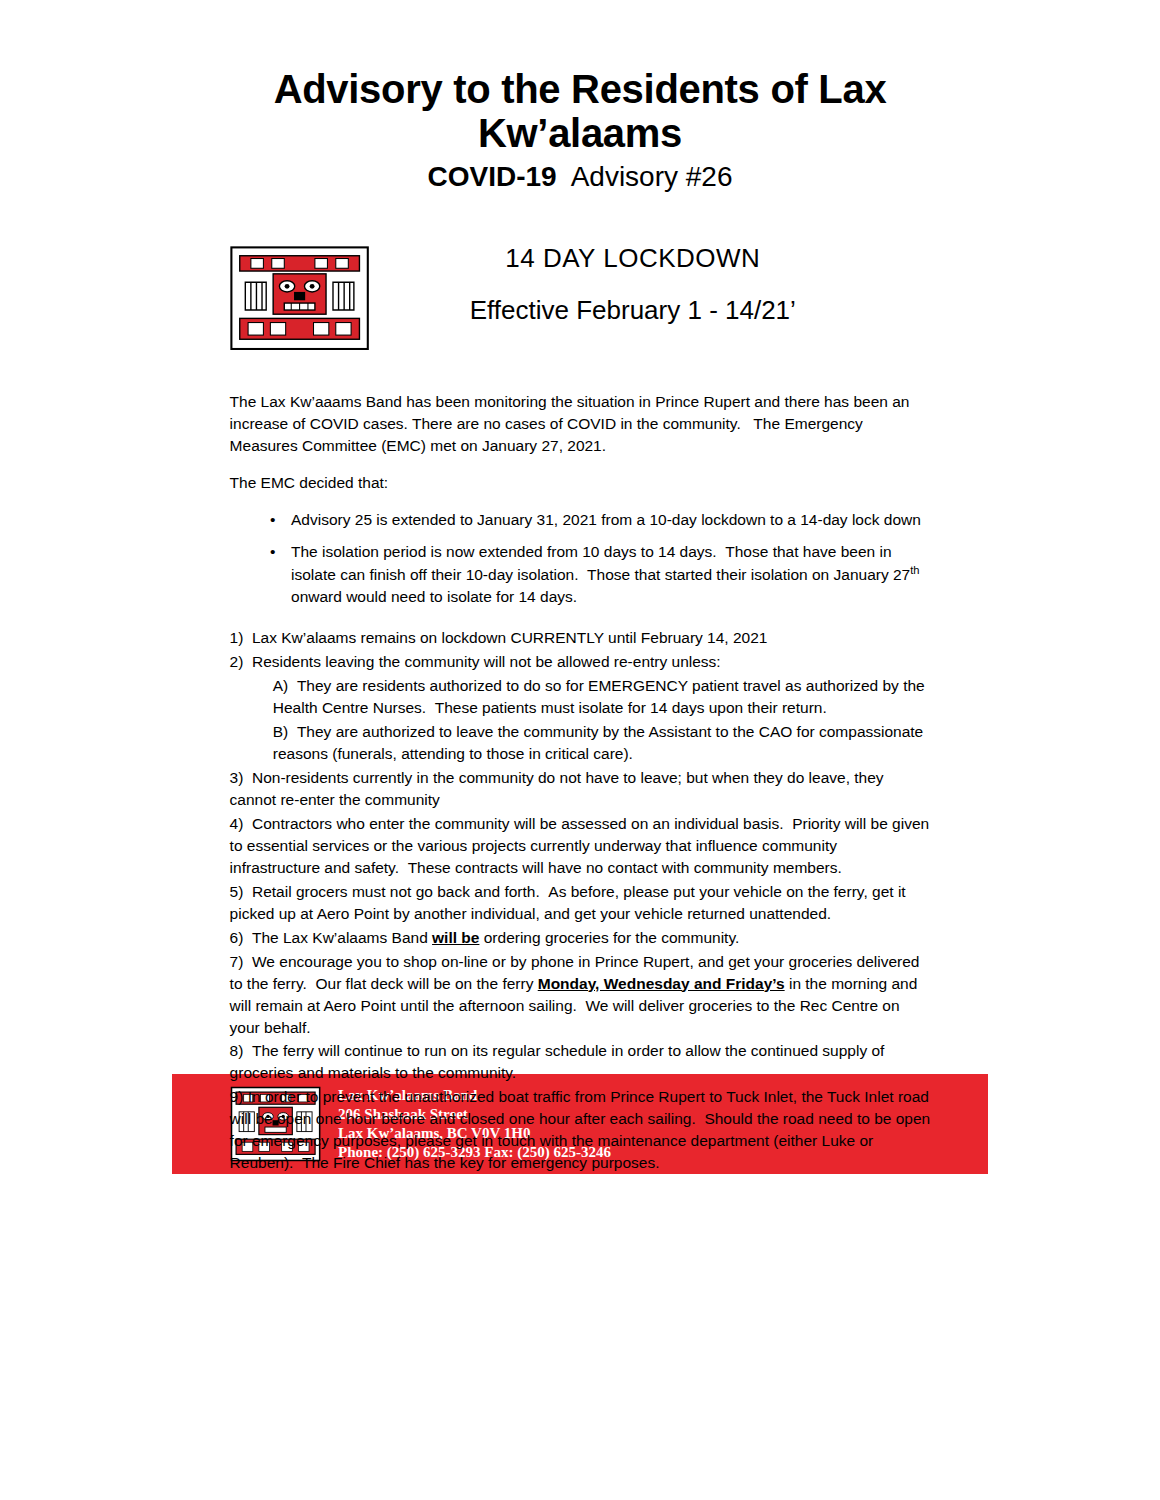Advisory to the Residents of Lax Kw’alaams
COVID-19 Advisory #26
14 DAY LOCKDOWN
Effective February 1 - 14/21’
The Lax Kw’aaams Band has been monitoring the situation in Prince Rupert and there has been an increase of COVID cases. There are no cases of COVID in the community. The Emergency Measures Committee (EMC) met on January 27, 2021.
The EMC decided that:
Advisory 25 is extended to January 31, 2021 from a 10-day lockdown to a 14-day lock down
The isolation period is now extended from 10 days to 14 days. Those that have been in isolate can finish off their 10-day isolation. Those that started their isolation on January 27th onward would need to isolate for 14 days.
1) Lax Kw’alaams remains on lockdown CURRENTLY until February 14, 2021
2) Residents leaving the community will not be allowed re-entry unless:
A) They are residents authorized to do so for EMERGENCY patient travel as authorized by the Health Centre Nurses. These patients must isolate for 14 days upon their return.
B) They are authorized to leave the community by the Assistant to the CAO for compassionate reasons (funerals, attending to those in critical care).
3) Non-residents currently in the community do not have to leave; but when they do leave, they cannot re-enter the community
4) Contractors who enter the community will be assessed on an individual basis. Priority will be given to essential services or the various projects currently underway that influence community infrastructure and safety. These contracts will have no contact with community members.
5) Retail grocers must not go back and forth. As before, please put your vehicle on the ferry, get it picked up at Aero Point by another individual, and get your vehicle returned unattended.
6) The Lax Kw’alaams Band will be ordering groceries for the community.
7) We encourage you to shop on-line or by phone in Prince Rupert, and get your groceries delivered to the ferry. Our flat deck will be on the ferry Monday, Wednesday and Friday’s in the morning and will remain at Aero Point until the afternoon sailing. We will deliver groceries to the Rec Centre on your behalf.
8) The ferry will continue to run on its regular schedule in order to allow the continued supply of groceries and materials to the community.
9) In order to prevent the unauthorized boat traffic from Prince Rupert to Tuck Inlet, the Tuck Inlet road will be open one hour before and closed one hour after each sailing. Should the road need to be open for emergency purposes, please get in touch with the maintenance department (either Luke or Reuben). The Fire Chief has the key for emergency purposes.
Lax Kw’alaams Band
206 Shashaak Street
Lax Kw’alaams, BC V0V 1H0
Phone: (250) 625-3293 Fax: (250) 625-3246